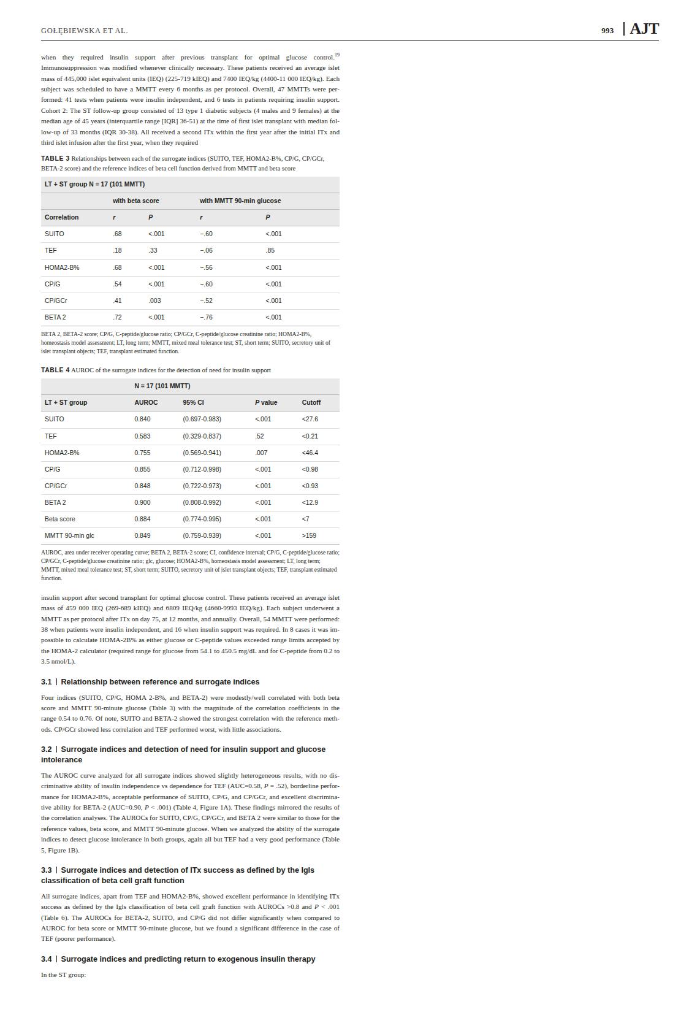Gołębiewska et al.
993
AJT
when they required insulin support after previous transplant for optimal glucose control.19 Immunosuppression was modified whenever clinically necessary. These patients received an average islet mass of 445,000 islet equivalent units (IEQ) (225-719 kIEQ) and 7400 IEQ/kg (4400-11 000 IEQ/kg). Each subject was scheduled to have a MMTT every 6 months as per protocol. Overall, 47 MMTTs were performed: 41 tests when patients were insulin independent, and 6 tests in patients requiring insulin support. Cohort 2: The ST follow-up group consisted of 13 type 1 diabetic subjects (4 males and 9 females) at the median age of 45 years (interquartile range [IQR] 36-51) at the time of first islet transplant with median follow-up of 33 months (IQR 30-38). All received a second ITx within the first year after the initial ITx and third islet infusion after the first year, when they required
TABLE 3 Relationships between each of the surrogate indices (SUITO, TEF, HOMA2-B%, CP/G, CP/GCr, BETA-2 score) and the reference indices of beta cell function derived from MMTT and beta score
| LT + ST group N = 17 (101 MMTT) |
| --- |
| | with beta score | with MMTT 90-min glucose |
| Correlation | r | P | r | P |
| SUITO | .68 | <.001 | −.60 | <.001 |
| TEF | .18 | .33 | −.06 | .85 |
| HOMA2-B% | .68 | <.001 | −.56 | <.001 |
| CP/G | .54 | <.001 | −.60 | <.001 |
| CP/GCr | .41 | .003 | −.52 | <.001 |
| BETA 2 | .72 | <.001 | −.76 | <.001 |
BETA 2, BETA-2 score; CP/G, C-peptide/glucose ratio; CP/GCr, C-peptide/glucose creatinine ratio; HOMA2-B%, homeostasis model assessment; LT, long term; MMTT, mixed meal tolerance test; ST, short term; SUITO, secretory unit of islet transplant objects; TEF, transplant estimated function.
TABLE 4 AUROC of the surrogate indices for the detection of need for insulin support
| | N = 17 (101 MMTT) |
| --- | --- |
| LT + ST group | AUROC | 95% CI | P value | Cutoff |
| SUITO | 0.840 | (0.697-0.983) | <.001 | <27.6 |
| TEF | 0.583 | (0.329-0.837) | .52 | <0.21 |
| HOMA2-B% | 0.755 | (0.569-0.941) | .007 | <46.4 |
| CP/G | 0.855 | (0.712-0.998) | <.001 | <0.98 |
| CP/GCr | 0.848 | (0.722-0.973) | <.001 | <0.93 |
| BETA 2 | 0.900 | (0.808-0.992) | <.001 | <12.9 |
| Beta score | 0.884 | (0.774-0.995) | <.001 | <7 |
| MMTT 90-min glc | 0.849 | (0.759-0.939) | <.001 | >159 |
AUROC, area under receiver operating curve; BETA 2, BETA-2 score; CI, confidence interval; CP/G, C-peptide/glucose ratio; CP/GCr, C-peptide/glucose creatinine ratio; glc, glucose; HOMA2-B%, homeostasis model assessment; LT, long term; MMTT, mixed meal tolerance test; ST, short term; SUITO, secretory unit of islet transplant objects; TEF, transplant estimated function.
insulin support after second transplant for optimal glucose control. These patients received an average islet mass of 459 000 IEQ (269-689 kIEQ) and 6809 IEQ/kg (4660-9993 IEQ/kg). Each subject underwent a MMTT as per protocol after ITx on day 75, at 12 months, and annually. Overall, 54 MMTT were performed: 38 when patients were insulin independent, and 16 when insulin support was required. In 8 cases it was impossible to calculate HOMA-2B% as either glucose or C-peptide values exceeded range limits accepted by the HOMA-2 calculator (required range for glucose from 54.1 to 450.5 mg/dL and for C-peptide from 0.2 to 3.5 nmol/L).
3.1 Relationship between reference and surrogate indices
Four indices (SUITO, CP/G, HOMA 2-B%, and BETA-2) were modestly/well correlated with both beta score and MMTT 90-minute glucose (Table 3) with the magnitude of the correlation coefficients in the range 0.54 to 0.76. Of note, SUITO and BETA-2 showed the strongest correlation with the reference methods. CP/GCr showed less correlation and TEF performed worst, with little associations.
3.2 Surrogate indices and detection of need for insulin support and glucose intolerance
The AUROC curve analyzed for all surrogate indices showed slightly heterogeneous results, with no discriminative ability of insulin independence vs dependence for TEF (AUC=0.58, P = .52), borderline performance for HOMA2-B%, acceptable performance of SUITO, CP/G, and CP/GCr, and excellent discriminative ability for BETA-2 (AUC=0.90, P < .001) (Table 4, Figure 1A). These findings mirrored the results of the correlation analyses. The AUROCs for SUITO, CP/G, CP/GCr, and BETA 2 were similar to those for the reference values, beta score, and MMTT 90-minute glucose. When we analyzed the ability of the surrogate indices to detect glucose intolerance in both groups, again all but TEF had a very good performance (Table 5, Figure 1B).
3.3 Surrogate indices and detection of ITx success as defined by the Igls classification of beta cell graft function
All surrogate indices, apart from TEF and HOMA2-B%, showed excellent performance in identifying ITx success as defined by the Igls classification of beta cell graft function with AUROCs >0.8 and P < .001 (Table 6). The AUROCs for BETA-2, SUITO, and CP/G did not differ significantly when compared to AUROC for beta score or MMTT 90-minute glucose, but we found a significant difference in the case of TEF (poorer performance).
3.4 Surrogate indices and predicting return to exogenous insulin therapy
In the ST group: